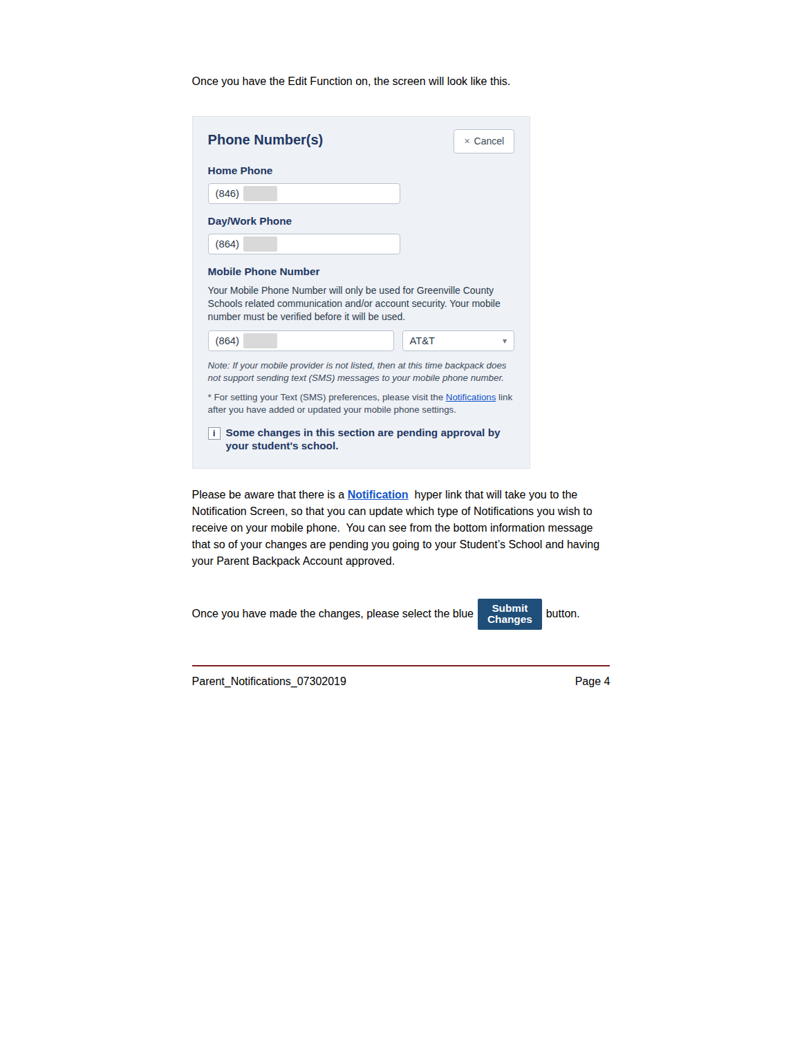Once you have the Edit Function on, the screen will look like this.
Phone Number(s)
×Cancel
Home Phone
(846)
Day/Work Phone
(864)
Mobile Phone Number
Your Mobile Phone Number will only be used for Greenville County Schools related communication and/or account security. Your mobile number must be verified before it will be used.
(864)
AT&T▾
Note: If your mobile provider is not listed, then at this time backpack does not support sending text (SMS) messages to your mobile phone number.
* For setting your Text (SMS) preferences, please visit the Notifications link after you have added or updated your mobile phone settings.
i Some changes in this section are pending approval by your student's school.
Please be aware that there is a Notification hyper link that will take you to the Notification Screen, so that you can update which type of Notifications you wish to receive on your mobile phone. You can see from the bottom information message that so of your changes are pending you going to your Student’s School and having your Parent Backpack Account approved.
Once you have made the changes, please select the blue Submit
Changes button.
Parent_Notifications_07302019 Page 4